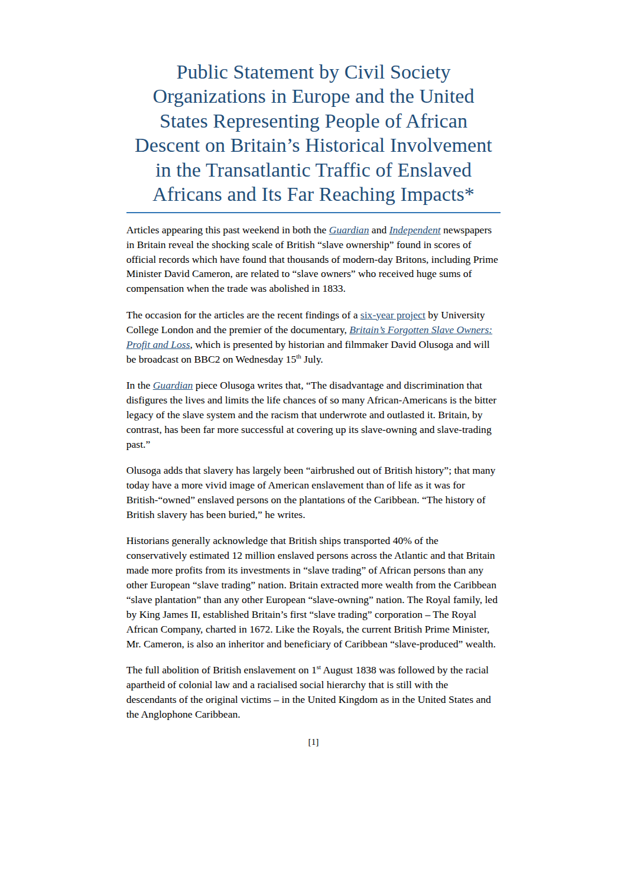Public Statement by Civil Society Organizations in Europe and the United States Representing People of African Descent on Britain’s Historical Involvement in the Transatlantic Traffic of Enslaved Africans and Its Far Reaching Impacts*
Articles appearing this past weekend in both the Guardian and Independent newspapers in Britain reveal the shocking scale of British “slave ownership” found in scores of official records which have found that thousands of modern-day Britons, including Prime Minister David Cameron, are related to “slave owners” who received huge sums of compensation when the trade was abolished in 1833.
The occasion for the articles are the recent findings of a six-year project by University College London and the premier of the documentary, Britain’s Forgotten Slave Owners: Profit and Loss, which is presented by historian and filmmaker David Olusoga and will be broadcast on BBC2 on Wednesday 15th July.
In the Guardian piece Olusoga writes that, “The disadvantage and discrimination that disfigures the lives and limits the life chances of so many African-Americans is the bitter legacy of the slave system and the racism that underwrote and outlasted it. Britain, by contrast, has been far more successful at covering up its slave-owning and slave-trading past.”
Olusoga adds that slavery has largely been “airbrushed out of British history”; that many today have a more vivid image of American enslavement than of life as it was for British-“owned” enslaved persons on the plantations of the Caribbean. “The history of British slavery has been buried,” he writes.
Historians generally acknowledge that British ships transported 40% of the conservatively estimated 12 million enslaved persons across the Atlantic and that Britain made more profits from its investments in “slave trading” of African persons than any other European “slave trading” nation. Britain extracted more wealth from the Caribbean “slave plantation” than any other European “slave-owning” nation. The Royal family, led by King James II, established Britain’s first “slave trading” corporation – The Royal African Company, charted in 1672. Like the Royals, the current British Prime Minister, Mr. Cameron, is also an inheritor and beneficiary of Caribbean “slave-produced” wealth.
The full abolition of British enslavement on 1st August 1838 was followed by the racial apartheid of colonial law and a racialised social hierarchy that is still with the descendants of the original victims – in the United Kingdom as in the United States and the Anglophone Caribbean.
[1]